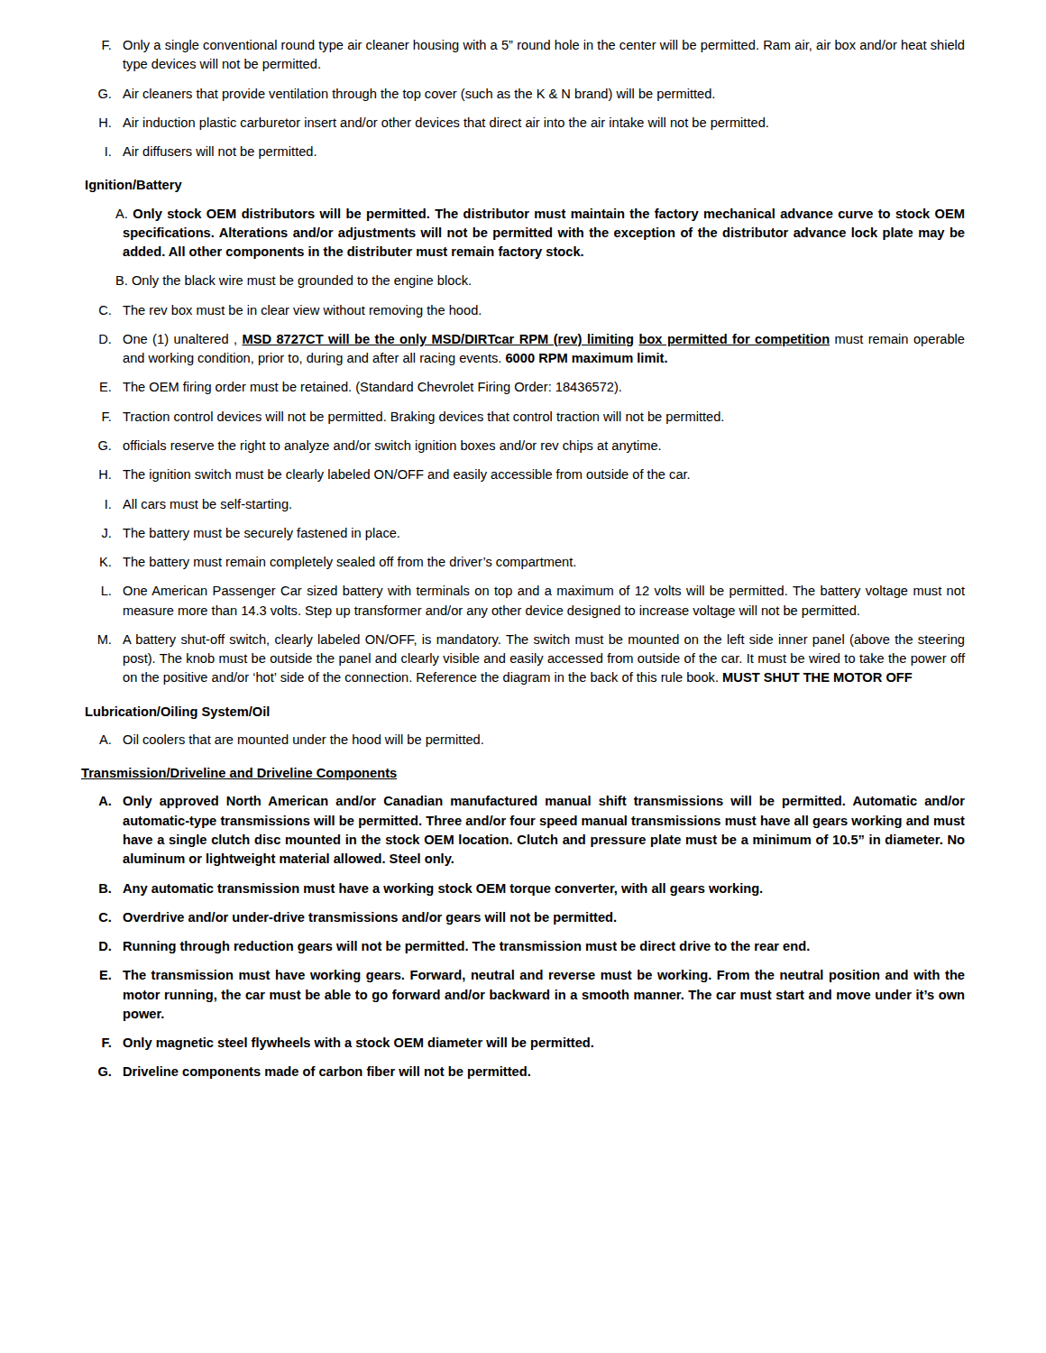Only a single conventional round type air cleaner housing with a 5” round hole in the center will be permitted. Ram air, air box and/or heat shield type devices will not be permitted.
Air cleaners that provide ventilation through the top cover (such as the K & N brand) will be permitted.
Air induction plastic carburetor insert and/or other devices that direct air into the air intake will not be permitted.
Air diffusers will not be permitted.
Ignition/Battery
A. Only stock OEM distributors will be permitted. The distributor must maintain the factory mechanical advance curve to stock OEM specifications. Alterations and/or adjustments will not be permitted with the exception of the distributor advance lock plate may be added. All other components in the distributer must remain factory stock.
B. Only the black wire must be grounded to the engine block.
The rev box must be in clear view without removing the hood.
One (1) unaltered , MSD 8727CT will be the only MSD/DIRTcar RPM (rev) limiting box permitted for competition must remain operable and working condition, prior to, during and after all racing events. 6000 RPM maximum limit.
The OEM firing order must be retained. (Standard Chevrolet Firing Order: 18436572).
Traction control devices will not be permitted. Braking devices that control traction will not be permitted.
officials reserve the right to analyze and/or switch ignition boxes and/or rev chips at anytime.
The ignition switch must be clearly labeled ON/OFF and easily accessible from outside of the car.
All cars must be self-starting.
The battery must be securely fastened in place.
The battery must remain completely sealed off from the driver’s compartment.
One American Passenger Car sized battery with terminals on top and a maximum of 12 volts will be permitted. The battery voltage must not measure more than 14.3 volts. Step up transformer and/or any other device designed to increase voltage will not be permitted.
A battery shut-off switch, clearly labeled ON/OFF, is mandatory. The switch must be mounted on the left side inner panel (above the steering post). The knob must be outside the panel and clearly visible and easily accessed from outside of the car. It must be wired to take the power off on the positive and/or ‘hot’ side of the connection. Reference the diagram in the back of this rule book. MUST SHUT THE MOTOR OFF
Lubrication/Oiling System/Oil
Oil coolers that are mounted under the hood will be permitted.
Transmission/Driveline and Driveline Components
Only approved North American and/or Canadian manufactured manual shift transmissions will be permitted. Automatic and/or automatic-type transmissions will be permitted. Three and/or four speed manual transmissions must have all gears working and must have a single clutch disc mounted in the stock OEM location. Clutch and pressure plate must be a minimum of 10.5” in diameter. No aluminum or lightweight material allowed. Steel only.
Any automatic transmission must have a working stock OEM torque converter, with all gears working.
Overdrive and/or under-drive transmissions and/or gears will not be permitted.
Running through reduction gears will not be permitted. The transmission must be direct drive to the rear end.
The transmission must have working gears. Forward, neutral and reverse must be working. From the neutral position and with the motor running, the car must be able to go forward and/or backward in a smooth manner. The car must start and move under it’s own power.
Only magnetic steel flywheels with a stock OEM diameter will be permitted.
Driveline components made of carbon fiber will not be permitted.